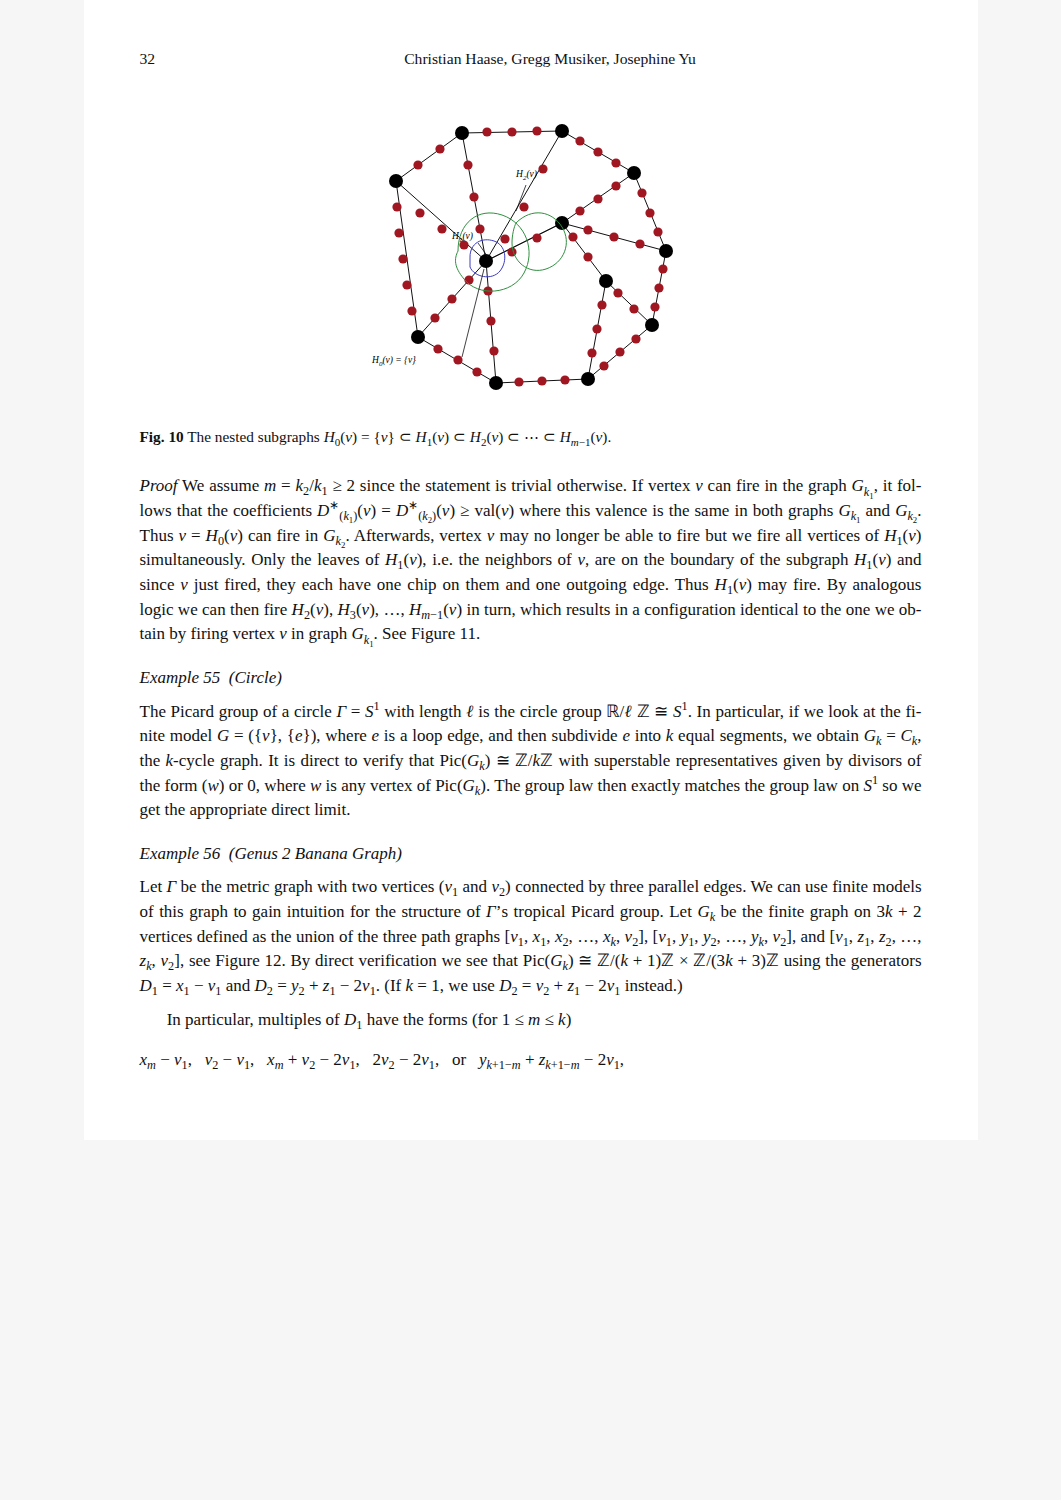32 Christian Haase, Gregg Musiker, Josephine Yu
H2(v) H1(v) H0(v) = {v}
Fig. 10 The nested subgraphs H0(v) = {v} ⊂ H1(v) ⊂ H2(v) ⊂ ⋯ ⊂ Hm−1(v).
Proof We assume m = k2/k1 ≥ 2 since the statement is trivial otherwise. If vertex v can fire in the graph Gk1, it follows that the coefficients D∗(k1)(v) = D∗(k2)(v) ≥ val(v) where this valence is the same in both graphs Gk1 and Gk2. Thus v = H0(v) can fire in Gk2. Afterwards, vertex v may no longer be able to fire but we fire all vertices of H1(v) simultaneously. Only the leaves of H1(v), i.e. the neighbors of v, are on the boundary of the subgraph H1(v) and since v just fired, they each have one chip on them and one outgoing edge. Thus H1(v) may fire. By analogous logic we can then fire H2(v), H3(v), …, Hm−1(v) in turn, which results in a configuration identical to the one we obtain by firing vertex v in graph Gk1. See Figure 11.
Example 55 (Circle)
The Picard group of a circle Γ = S1 with length ℓ is the circle group ℝ/ℓ ℤ ≅ S1. In particular, if we look at the finite model G = ({v}, {e}), where e is a loop edge, and then subdivide e into k equal segments, we obtain Gk = Ck, the k-cycle graph. It is direct to verify that Pic(Gk) ≅ ℤ/k ℤ with superstable representatives given by divisors of the form (w) or 0, where w is any vertex of Pic(Gk). The group law then exactly matches the group law on S1 so we get the appropriate direct limit.
Example 56 (Genus 2 Banana Graph)
Let Γ be the metric graph with two vertices (v1 and v2) connected by three parallel edges. We can use finite models of this graph to gain intuition for the structure of Γ’s tropical Picard group. Let Gk be the finite graph on 3k + 2 vertices defined as the union of the three path graphs [v1, x1, x2, …, xk, v2], [v1, y1, y2, …, yk, v2], and [v1, z1, z2, …, zk, v2], see Figure 12. By direct verification we see that Pic(Gk) ≅ ℤ/(k + 1)ℤ × ℤ/(3k + 3)ℤ using the generators D1 = x1 − v1 and D2 = y2 + z1 − 2v1. (If k = 1, we use D2 = v2 + z1 − 2v1 instead.)
In particular, multiples of D1 have the forms (for 1 ≤ m ≤ k)
xm − v1, v2 − v1, xm + v2 − 2v1, 2v2 − 2v1, or yk+1−m + zk+1−m − 2v1,